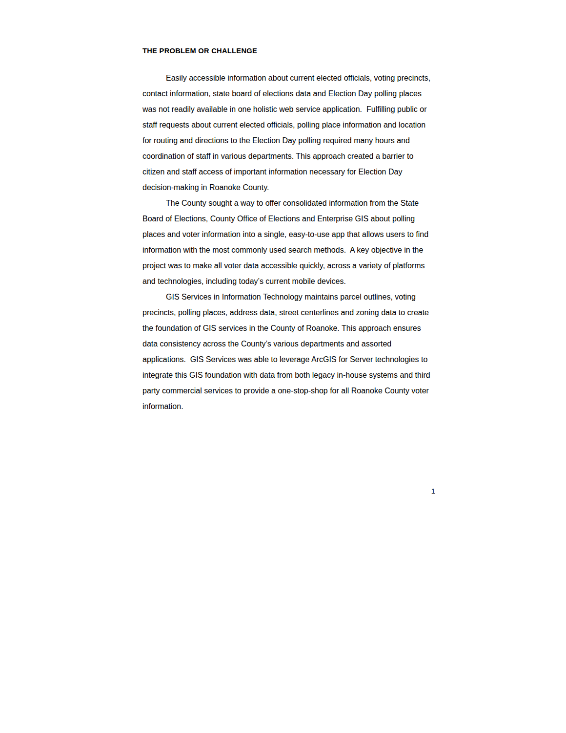THE PROBLEM OR CHALLENGE
Easily accessible information about current elected officials, voting precincts, contact information, state board of elections data and Election Day polling places was not readily available in one holistic web service application. Fulfilling public or staff requests about current elected officials, polling place information and location for routing and directions to the Election Day polling required many hours and coordination of staff in various departments. This approach created a barrier to citizen and staff access of important information necessary for Election Day decision-making in Roanoke County.
The County sought a way to offer consolidated information from the State Board of Elections, County Office of Elections and Enterprise GIS about polling places and voter information into a single, easy-to-use app that allows users to find information with the most commonly used search methods. A key objective in the project was to make all voter data accessible quickly, across a variety of platforms and technologies, including today’s current mobile devices.
GIS Services in Information Technology maintains parcel outlines, voting precincts, polling places, address data, street centerlines and zoning data to create the foundation of GIS services in the County of Roanoke. This approach ensures data consistency across the County’s various departments and assorted applications. GIS Services was able to leverage ArcGIS for Server technologies to integrate this GIS foundation with data from both legacy in-house systems and third party commercial services to provide a one-stop-shop for all Roanoke County voter information.
1